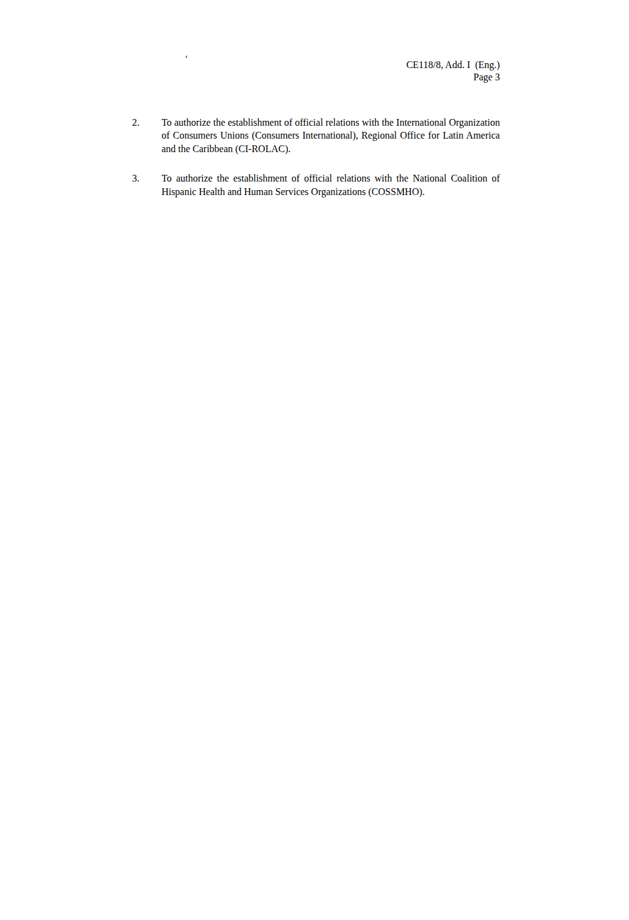‘
CE118/8, Add. I (Eng.) Page 3
2. To authorize the establishment of official relations with the International Organization of Consumers Unions (Consumers International), Regional Office for Latin America and the Caribbean (CI-ROLAC).
3. To authorize the establishment of official relations with the National Coalition of Hispanic Health and Human Services Organizations (COSSMHO).